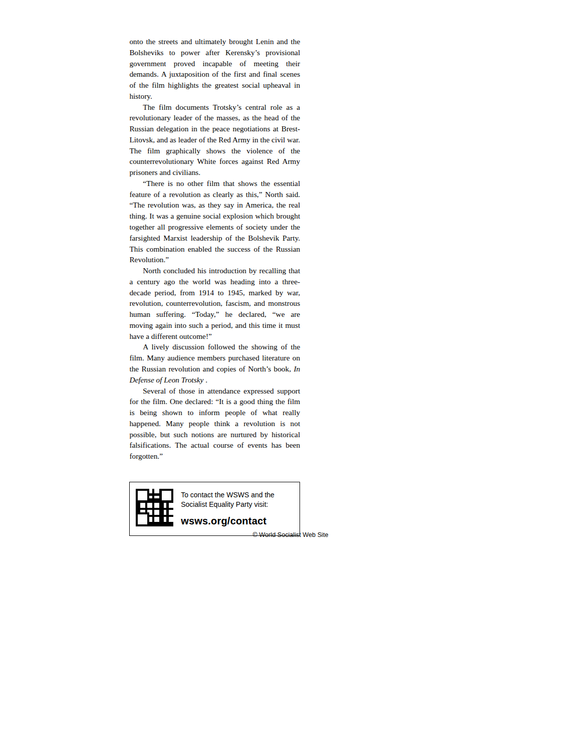onto the streets and ultimately brought Lenin and the Bolsheviks to power after Kerensky’s provisional government proved incapable of meeting their demands. A juxtaposition of the first and final scenes of the film highlights the greatest social upheaval in history.
The film documents Trotsky’s central role as a revolutionary leader of the masses, as the head of the Russian delegation in the peace negotiations at Brest-Litovsk, and as leader of the Red Army in the civil war. The film graphically shows the violence of the counterrevolutionary White forces against Red Army prisoners and civilians.
“There is no other film that shows the essential feature of a revolution as clearly as this,” North said. “The revolution was, as they say in America, the real thing. It was a genuine social explosion which brought together all progressive elements of society under the farsighted Marxist leadership of the Bolshevik Party. This combination enabled the success of the Russian Revolution.”
North concluded his introduction by recalling that a century ago the world was heading into a three-decade period, from 1914 to 1945, marked by war, revolution, counterrevolution, fascism, and monstrous human suffering. “Today,” he declared, “we are moving again into such a period, and this time it must have a different outcome!”
A lively discussion followed the showing of the film. Many audience members purchased literature on the Russian revolution and copies of North’s book, In Defense of Leon Trotsky .
Several of those in attendance expressed support for the film. One declared: “It is a good thing the film is being shown to inform people of what really happened. Many people think a revolution is not possible, but such notions are nurtured by historical falsifications. The actual course of events has been forgotten.”
To contact the WSWS and the
Socialist Equality Party visit: wsws.org/contact
© World Socialist Web Site